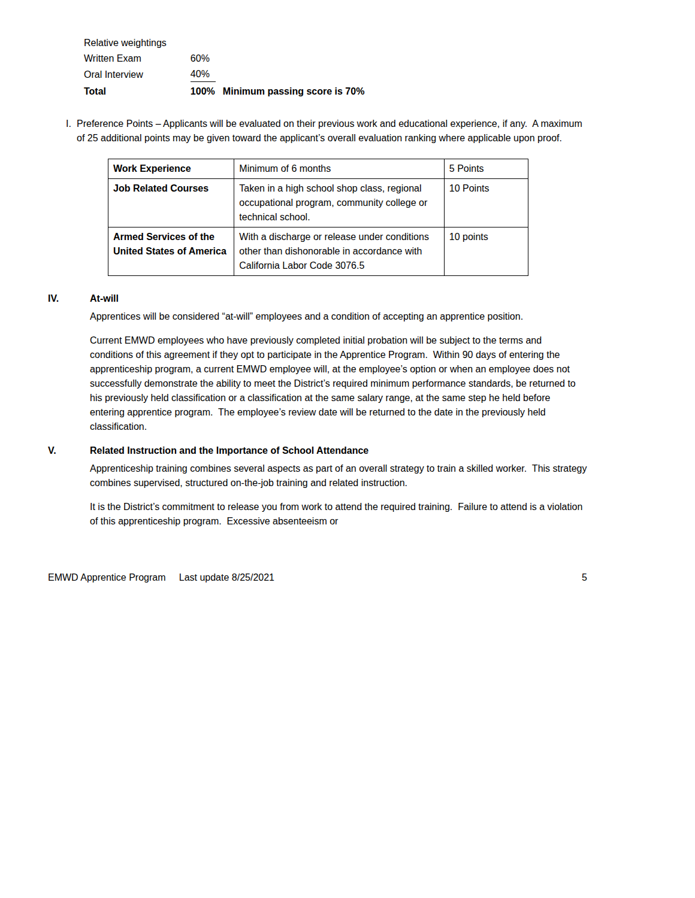| Relative weightings | | |
| Written Exam | 60% | |
| Oral Interview | 40% | |
| Total | 100% | Minimum passing score is 70% |
I.
Preference Points – Applicants will be evaluated on their previous work and educational experience, if any. A maximum of 25 additional points may be given toward the applicant’s overall evaluation ranking where applicable upon proof.
| Work Experience | Minimum of 6 months | 5 Points |
| Job Related Courses | Taken in a high school shop class, regional occupational program, community college or technical school. | 10 Points |
| Armed Services of the United States of America | With a discharge or release under conditions other than dishonorable in accordance with California Labor Code 3076.5 | 10 points |
IV.
At-will
Apprentices will be considered “at-will” employees and a condition of accepting an apprentice position.
Current EMWD employees who have previously completed initial probation will be subject to the terms and conditions of this agreement if they opt to participate in the Apprentice Program. Within 90 days of entering the apprenticeship program, a current EMWD employee will, at the employee’s option or when an employee does not successfully demonstrate the ability to meet the District’s required minimum performance standards, be returned to his previously held classification or a classification at the same salary range, at the same step he held before entering apprentice program. The employee’s review date will be returned to the date in the previously held classification.
V.
Related Instruction and the Importance of School Attendance
Apprenticeship training combines several aspects as part of an overall strategy to train a skilled worker. This strategy combines supervised, structured on-the-job training and related instruction.
It is the District’s commitment to release you from work to attend the required training. Failure to attend is a violation of this apprenticeship program. Excessive absenteeism or
EMWD Apprentice Program Last update 8/25/2021
5